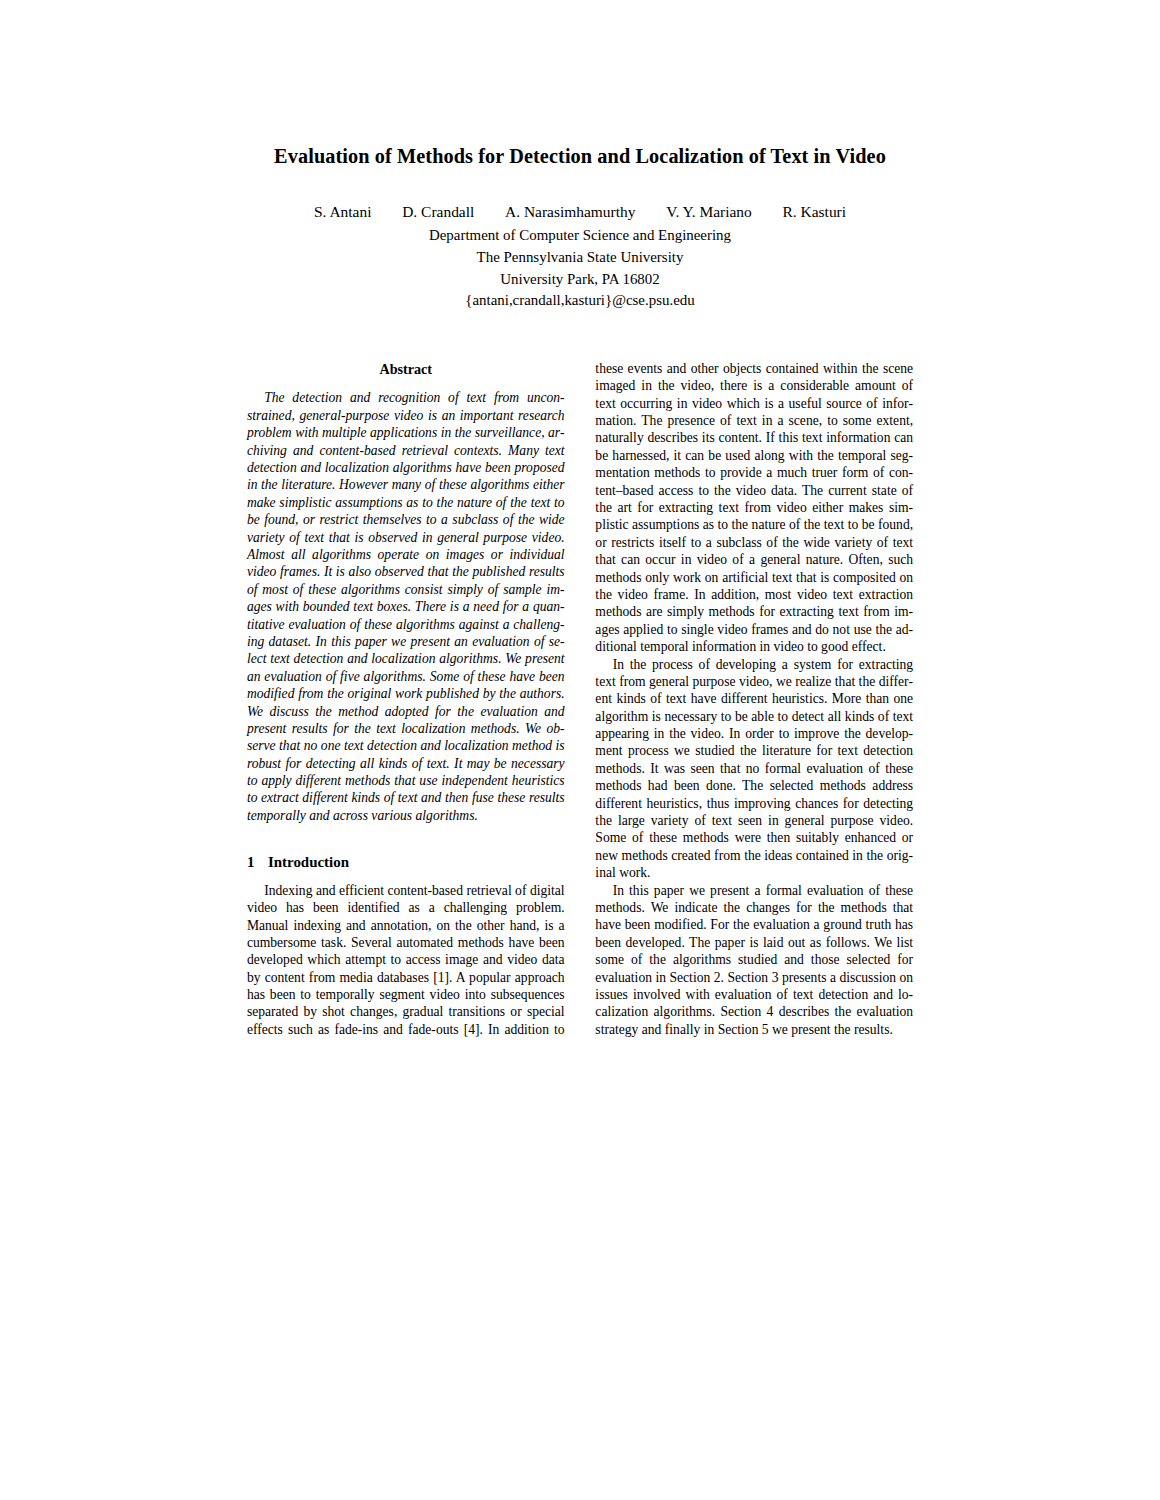Evaluation of Methods for Detection and Localization of Text in Video
S. Antani D. Crandall A. Narasimhamurthy V. Y. Mariano R. Kasturi
Department of Computer Science and Engineering
The Pennsylvania State University
University Park, PA 16802
{antani,crandall,kasturi}@cse.psu.edu
Abstract
The detection and recognition of text from unconstrained, general-purpose video is an important research problem with multiple applications in the surveillance, archiving and content-based retrieval contexts. Many text detection and localization algorithms have been proposed in the literature. However many of these algorithms either make simplistic assumptions as to the nature of the text to be found, or restrict themselves to a subclass of the wide variety of text that is observed in general purpose video. Almost all algorithms operate on images or individual video frames. It is also observed that the published results of most of these algorithms consist simply of sample images with bounded text boxes. There is a need for a quantitative evaluation of these algorithms against a challenging dataset. In this paper we present an evaluation of select text detection and localization algorithms. We present an evaluation of five algorithms. Some of these have been modified from the original work published by the authors. We discuss the method adopted for the evaluation and present results for the text localization methods. We observe that no one text detection and localization method is robust for detecting all kinds of text. It may be necessary to apply different methods that use independent heuristics to extract different kinds of text and then fuse these results temporally and across various algorithms.
1 Introduction
Indexing and efficient content-based retrieval of digital video has been identified as a challenging problem. Manual indexing and annotation, on the other hand, is a cumbersome task. Several automated methods have been developed which attempt to access image and video data by content from media databases [1]. A popular approach has been to temporally segment video into subsequences separated by shot changes, gradual transitions or special effects such as fade-ins and fade-outs [4]. In addition to these events and other objects contained within the scene imaged in the video, there is a considerable amount of text occurring in video which is a useful source of information. The presence of text in a scene, to some extent, naturally describes its content. If this text information can be harnessed, it can be used along with the temporal segmentation methods to provide a much truer form of content–based access to the video data. The current state of the art for extracting text from video either makes simplistic assumptions as to the nature of the text to be found, or restricts itself to a subclass of the wide variety of text that can occur in video of a general nature. Often, such methods only work on artificial text that is composited on the video frame. In addition, most video text extraction methods are simply methods for extracting text from images applied to single video frames and do not use the additional temporal information in video to good effect.
In the process of developing a system for extracting text from general purpose video, we realize that the different kinds of text have different heuristics. More than one algorithm is necessary to be able to detect all kinds of text appearing in the video. In order to improve the development process we studied the literature for text detection methods. It was seen that no formal evaluation of these methods had been done. The selected methods address different heuristics, thus improving chances for detecting the large variety of text seen in general purpose video. Some of these methods were then suitably enhanced or new methods created from the ideas contained in the original work.
In this paper we present a formal evaluation of these methods. We indicate the changes for the methods that have been modified. For the evaluation a ground truth has been developed. The paper is laid out as follows. We list some of the algorithms studied and those selected for evaluation in Section 2. Section 3 presents a discussion on issues involved with evaluation of text detection and localization algorithms. Section 4 describes the evaluation strategy and finally in Section 5 we present the results.